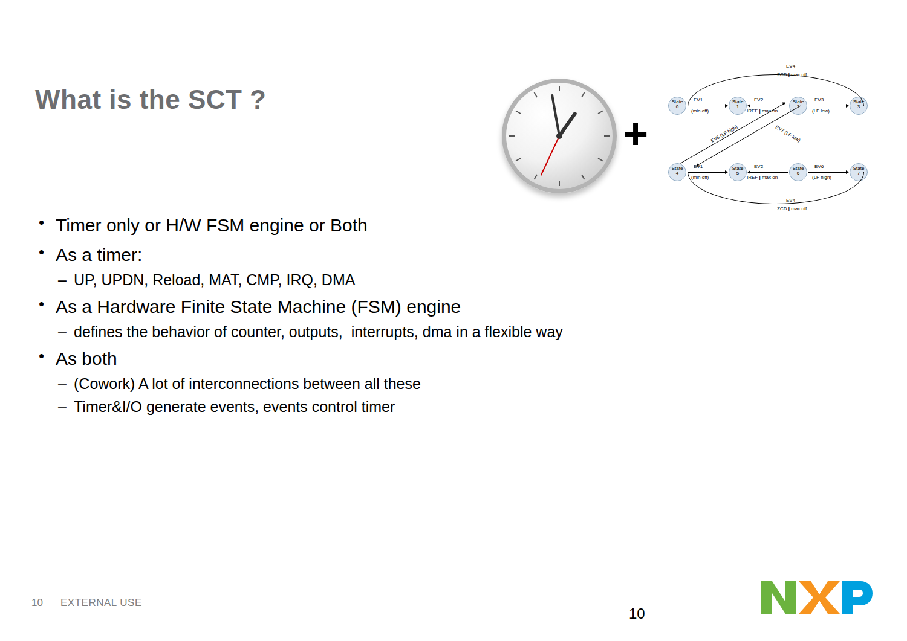What is the SCT ?
+
State
0
State
1
State
2
State
3
State
4
State
5
State
6
State
7
EV1
(min off)
EV2
IREF | max on
EV3
(LF low)
EV1
(min off)
EV2
IREF | max on
EV6
(LF high)
EV4
ZCD | max off
EV4
ZCD | max off
EV5 (LF high)
EV7 (LF low)
Timer only or H/W FSM engine or Both
As a timer:
UP, UPDN, Reload, MAT, CMP, IRQ, DMA
As a Hardware Finite State Machine (FSM) engine
defines the behavior of counter, outputs, interrupts, dma in a flexible way
As both
(Cowork) A lot of interconnections between all these
Timer&I/O generate events, events control timer
10
EXTERNAL USE
10